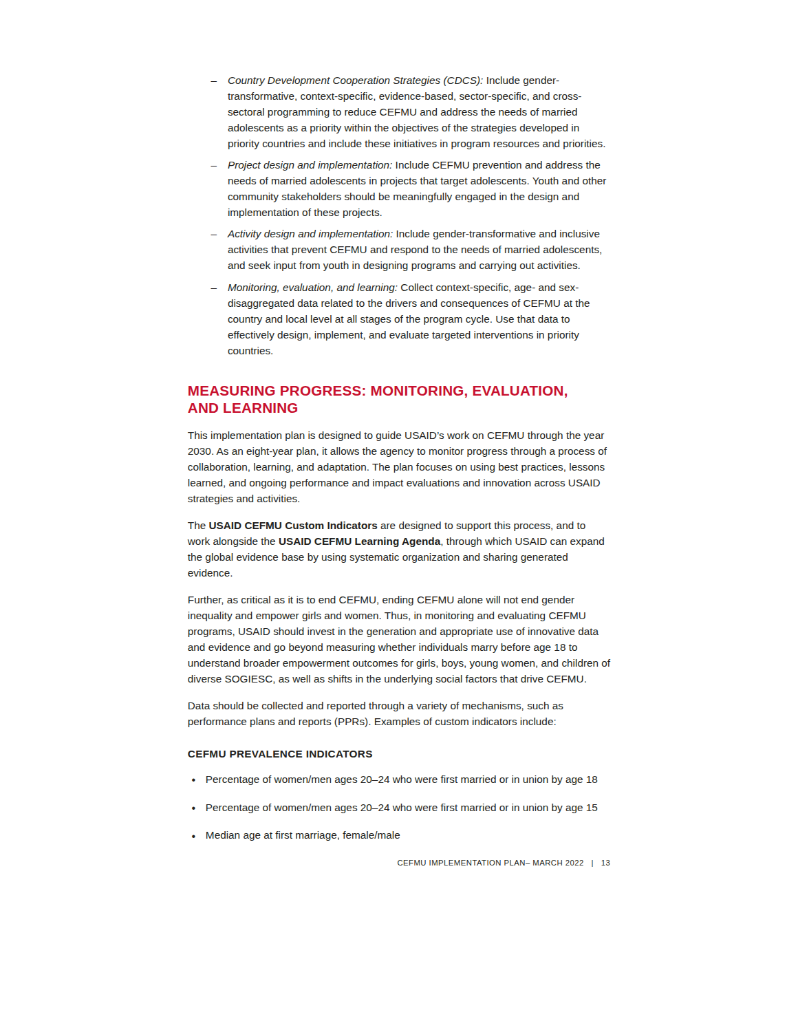Country Development Cooperation Strategies (CDCS): Include gender-transformative, context-specific, evidence-based, sector-specific, and cross-sectoral programming to reduce CEFMU and address the needs of married adolescents as a priority within the objectives of the strategies developed in priority countries and include these initiatives in program resources and priorities.
Project design and implementation: Include CEFMU prevention and address the needs of married adolescents in projects that target adolescents. Youth and other community stakeholders should be meaningfully engaged in the design and implementation of these projects.
Activity design and implementation: Include gender-transformative and inclusive activities that prevent CEFMU and respond to the needs of married adolescents, and seek input from youth in designing programs and carrying out activities.
Monitoring, evaluation, and learning: Collect context-specific, age- and sex-disaggregated data related to the drivers and consequences of CEFMU at the country and local level at all stages of the program cycle. Use that data to effectively design, implement, and evaluate targeted interventions in priority countries.
Measuring Progress: Monitoring, Evaluation,
and Learning
This implementation plan is designed to guide USAID’s work on CEFMU through the year 2030. As an eight-year plan, it allows the agency to monitor progress through a process of collaboration, learning, and adaptation. The plan focuses on using best practices, lessons learned, and ongoing performance and impact evaluations and innovation across USAID strategies and activities.
The USAID CEFMU Custom Indicators are designed to support this process, and to work alongside the USAID CEFMU Learning Agenda, through which USAID can expand the global evidence base by using systematic organization and sharing generated evidence.
Further, as critical as it is to end CEFMU, ending CEFMU alone will not end gender inequality and empower girls and women. Thus, in monitoring and evaluating CEFMU programs, USAID should invest in the generation and appropriate use of innovative data and evidence and go beyond measuring whether individuals marry before age 18 to understand broader empowerment outcomes for girls, boys, young women, and children of diverse SOGIESC, as well as shifts in the underlying social factors that drive CEFMU.
Data should be collected and reported through a variety of mechanisms, such as performance plans and reports (PPRs). Examples of custom indicators include:
CEFMU Prevalence Indicators
Percentage of women/men ages 20–24 who were first married or in union by age 18
Percentage of women/men ages 20–24 who were first married or in union by age 15
Median age at first marriage, female/male
CEFMU IMPLEMENTATION PLAN– MARCH 2022|13